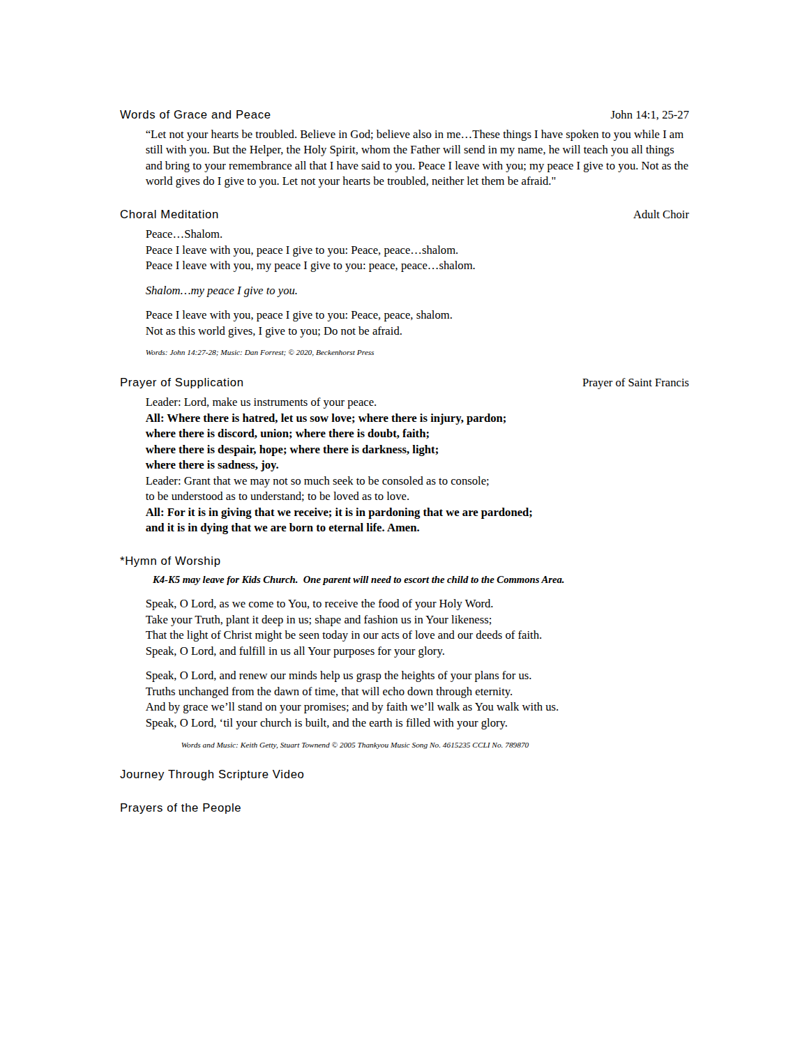Words of Grace and Peace John 14:1, 25-27
“Let not your hearts be troubled. Believe in God; believe also in me…These things I have spoken to you while I am still with you. But the Helper, the Holy Spirit, whom the Father will send in my name, he will teach you all things and bring to your remembrance all that I have said to you. Peace I leave with you; my peace I give to you. Not as the world gives do I give to you. Let not your hearts be troubled, neither let them be afraid."
Choral Meditation Adult Choir
Peace…Shalom.
Peace I leave with you, peace I give to you: Peace, peace…shalom.
Peace I leave with you, my peace I give to you: peace, peace…shalom.
Shalom…my peace I give to you.
Peace I leave with you, peace I give to you: Peace, peace, shalom.
Not as this world gives, I give to you; Do not be afraid.
Words: John 14:27-28; Music: Dan Forrest; © 2020, Beckenhorst Press
Prayer of Supplication Prayer of Saint Francis
Leader: Lord, make us instruments of your peace.
All: Where there is hatred, let us sow love; where there is injury, pardon;
where there is discord, union; where there is doubt, faith;
where there is despair, hope; where there is darkness, light;
where there is sadness, joy.
Leader: Grant that we may not so much seek to be consoled as to console;
to be understood as to understand; to be loved as to love.
All: For it is in giving that we receive; it is in pardoning that we are pardoned;
and it is in dying that we are born to eternal life. Amen.
*Hymn of Worship
K4-K5 may leave for Kids Church. One parent will need to escort the child to the Commons Area.
Speak, O Lord, as we come to You, to receive the food of your Holy Word.
Take your Truth, plant it deep in us; shape and fashion us in Your likeness;
That the light of Christ might be seen today in our acts of love and our deeds of faith.
Speak, O Lord, and fulfill in us all Your purposes for your glory.
Speak, O Lord, and renew our minds help us grasp the heights of your plans for us.
Truths unchanged from the dawn of time, that will echo down through eternity.
And by grace we’ll stand on your promises; and by faith we’ll walk as You walk with us.
Speak, O Lord, ‘til your church is built, and the earth is filled with your glory.
Words and Music: Keith Getty, Stuart Townend © 2005 Thankyou Music Song No. 4615235 CCLI No. 789870
Journey Through Scripture Video
Prayers of the People